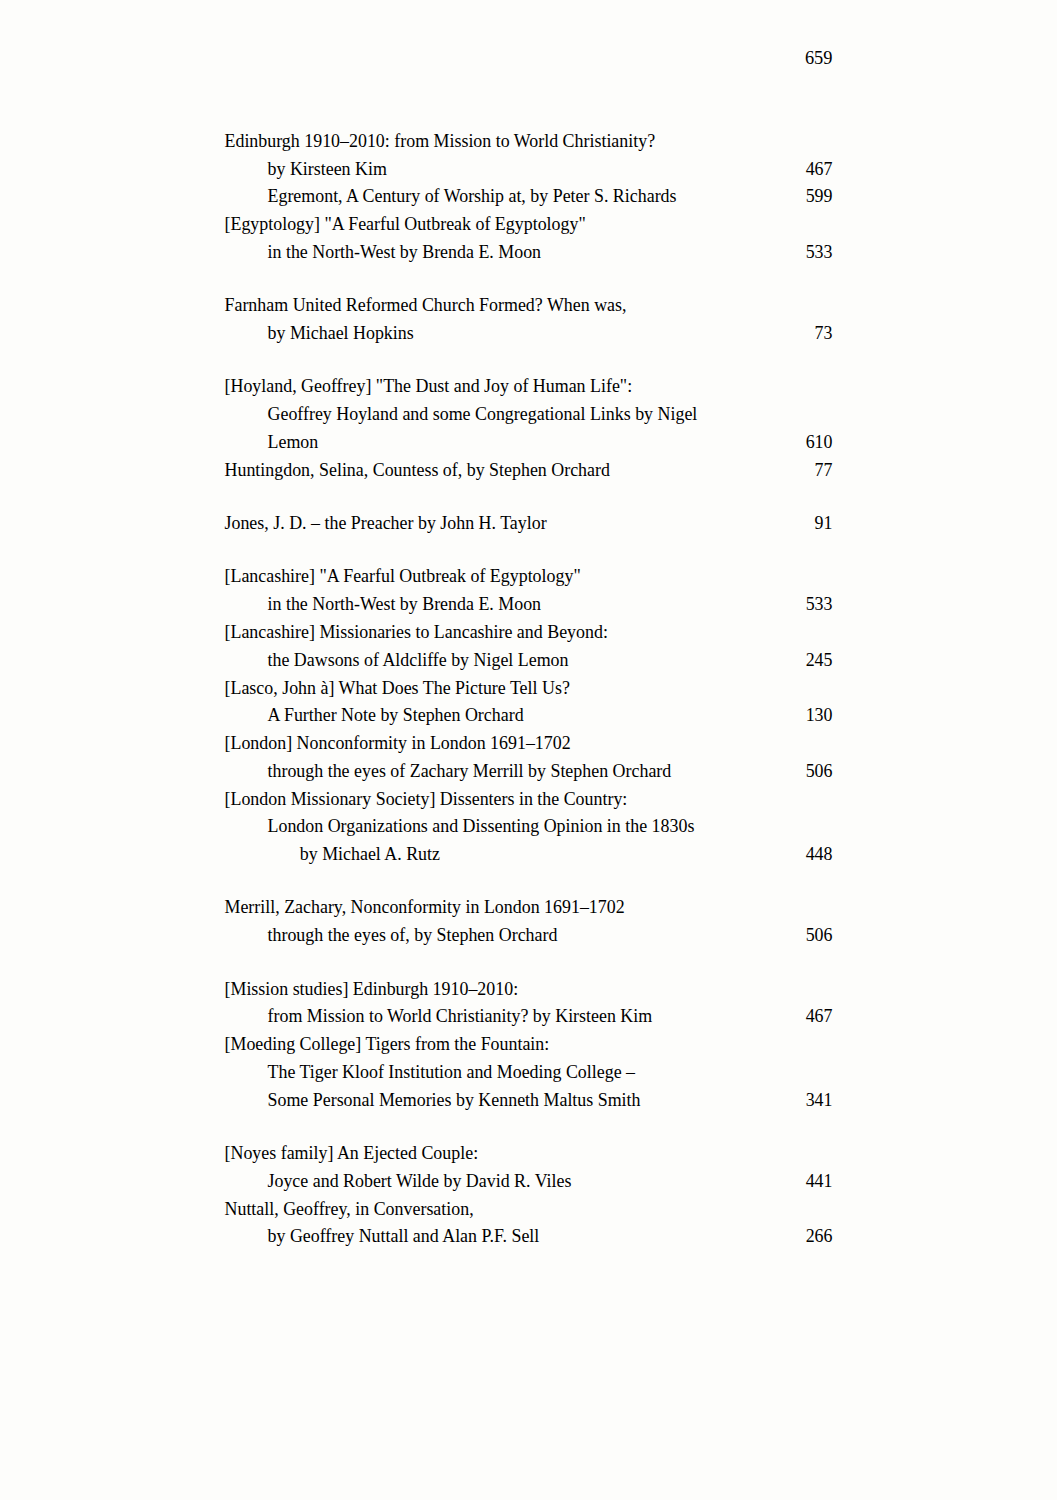659
Edinburgh 1910–2010: from Mission to World Christianity?
by Kirsteen Kim 467
Egremont, A Century of Worship at, by Peter S. Richards 599
[Egyptology] "A Fearful Outbreak of Egyptology"
in the North-West by Brenda E. Moon 533
Farnham United Reformed Church Formed? When was,
by Michael Hopkins 73
[Hoyland, Geoffrey] "The Dust and Joy of Human Life":
Geoffrey Hoyland and some Congregational Links by Nigel
Lemon 610
Huntingdon, Selina, Countess of, by Stephen Orchard 77
Jones, J. D. – the Preacher by John H. Taylor 91
[Lancashire] "A Fearful Outbreak of Egyptology"
in the North-West by Brenda E. Moon 533
[Lancashire] Missionaries to Lancashire and Beyond:
the Dawsons of Aldcliffe by Nigel Lemon 245
[Lasco, John à] What Does The Picture Tell Us?
A Further Note by Stephen Orchard 130
[London] Nonconformity in London 1691–1702
through the eyes of Zachary Merrill by Stephen Orchard 506
[London Missionary Society] Dissenters in the Country:
London Organizations and Dissenting Opinion in the 1830s
by Michael A. Rutz 448
Merrill, Zachary, Nonconformity in London 1691–1702
through the eyes of, by Stephen Orchard 506
[Mission studies] Edinburgh 1910–2010:
from Mission to World Christianity? by Kirsteen Kim 467
[Moeding College] Tigers from the Fountain:
The Tiger Kloof Institution and Moeding College –
Some Personal Memories by Kenneth Maltus Smith 341
[Noyes family] An Ejected Couple:
Joyce and Robert Wilde by David R. Viles 441
Nuttall, Geoffrey, in Conversation,
by Geoffrey Nuttall and Alan P.F. Sell 266